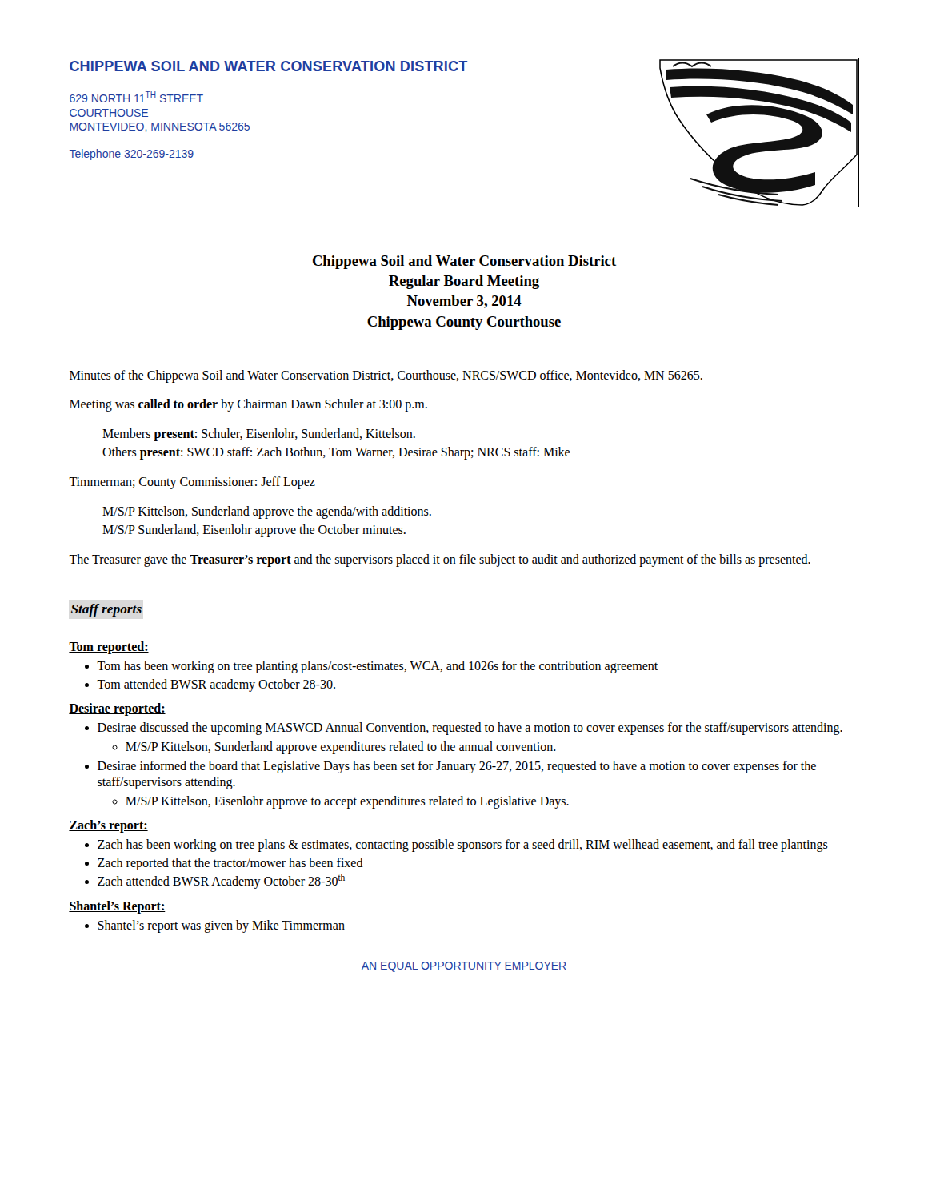CHIPPEWA SOIL AND WATER CONSERVATION DISTRICT
629 NORTH 11TH STREET
COURTHOUSE
MONTEVIDEO, MINNESOTA 56265
Telephone 320-269-2139
Chippewa SWCD logo
Chippewa Soil and Water Conservation District Regular Board Meeting November 3, 2014 Chippewa County Courthouse
Minutes of the Chippewa Soil and Water Conservation District, Courthouse, NRCS/SWCD office, Montevideo, MN 56265.
Meeting was called to order by Chairman Dawn Schuler at 3:00 p.m.
Members present: Schuler, Eisenlohr, Sunderland, Kittelson.
Others present: SWCD staff: Zach Bothun, Tom Warner, Desirae Sharp; NRCS staff: Mike
Timmerman; County Commissioner: Jeff Lopez
M/S/P Kittelson, Sunderland approve the agenda/with additions.
M/S/P Sunderland, Eisenlohr approve the October minutes.
The Treasurer gave the Treasurer’s report and the supervisors placed it on file subject to audit and authorized payment of the bills as presented.
Staff reports
Tom reported:
Tom has been working on tree planting plans/cost-estimates, WCA, and 1026s for the contribution agreement
Tom attended BWSR academy October 28-30.
Desirae reported:
Desirae discussed the upcoming MASWCD Annual Convention, requested to have a motion to cover expenses for the staff/supervisors attending.
M/S/P Kittelson, Sunderland approve expenditures related to the annual convention.
Desirae informed the board that Legislative Days has been set for January 26-27, 2015, requested to have a motion to cover expenses for the staff/supervisors attending.
M/S/P Kittelson, Eisenlohr approve to accept expenditures related to Legislative Days.
Zach’s report:
Zach has been working on tree plans & estimates, contacting possible sponsors for a seed drill, RIM wellhead easement, and fall tree plantings
Zach reported that the tractor/mower has been fixed
Zach attended BWSR Academy October 28-30th
Shantel’s Report:
Shantel’s report was given by Mike Timmerman
AN EQUAL OPPORTUNITY EMPLOYER